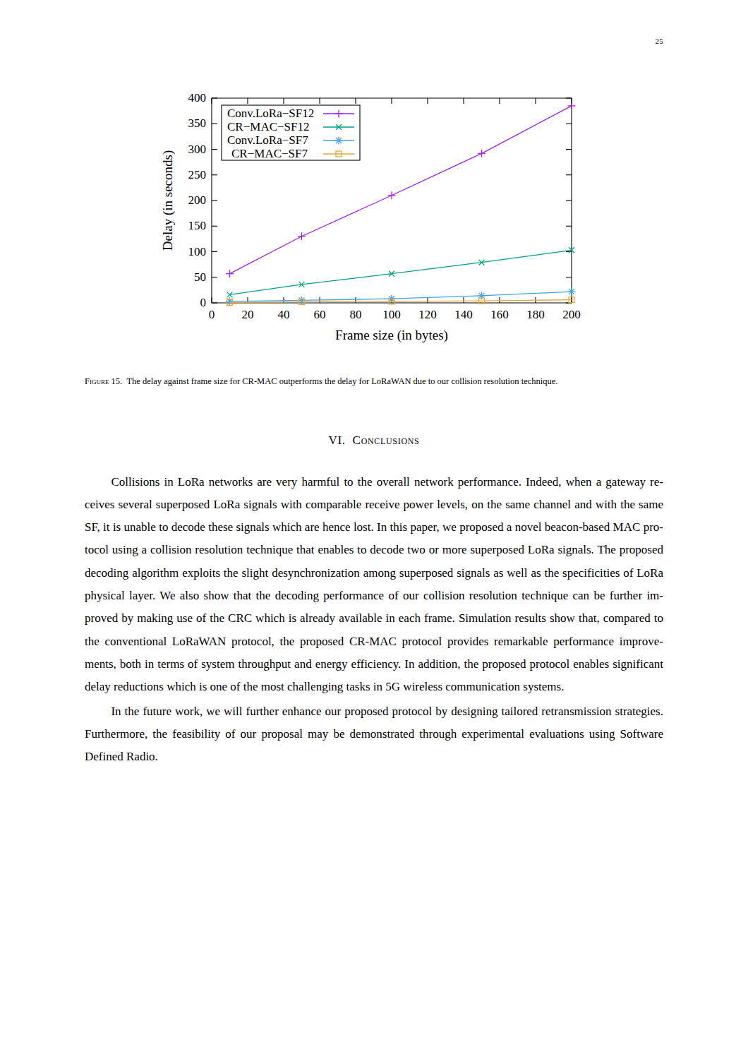25
0 50 100 150 200 250 300 350 400 0 20 40 60 80 100 120 140 160 180 200 Frame size (in bytes) Delay (in seconds) Conv.LoRa−SF12 CR−MAC−SF12 Conv.LoRa−SF7 CR−MAC−SF7
Figure 15. The delay against frame size for CR-MAC outperforms the delay for LoRaWAN due to our collision resolution technique.
VI. Conclusions
Collisions in LoRa networks are very harmful to the overall network performance. Indeed, when a gateway receives several superposed LoRa signals with comparable receive power levels, on the same channel and with the same SF, it is unable to decode these signals which are hence lost. In this paper, we proposed a novel beacon-based MAC protocol using a collision resolution technique that enables to decode two or more superposed LoRa signals. The proposed decoding algorithm exploits the slight desynchronization among superposed signals as well as the specificities of LoRa physical layer. We also show that the decoding performance of our collision resolution technique can be further improved by making use of the CRC which is already available in each frame. Simulation results show that, compared to the conventional LoRaWAN protocol, the proposed CR-MAC protocol provides remarkable performance improvements, both in terms of system throughput and energy efficiency. In addition, the proposed protocol enables significant delay reductions which is one of the most challenging tasks in 5G wireless communication systems.
In the future work, we will further enhance our proposed protocol by designing tailored retransmission strategies. Furthermore, the feasibility of our proposal may be demonstrated through experimental evaluations using Software Defined Radio.